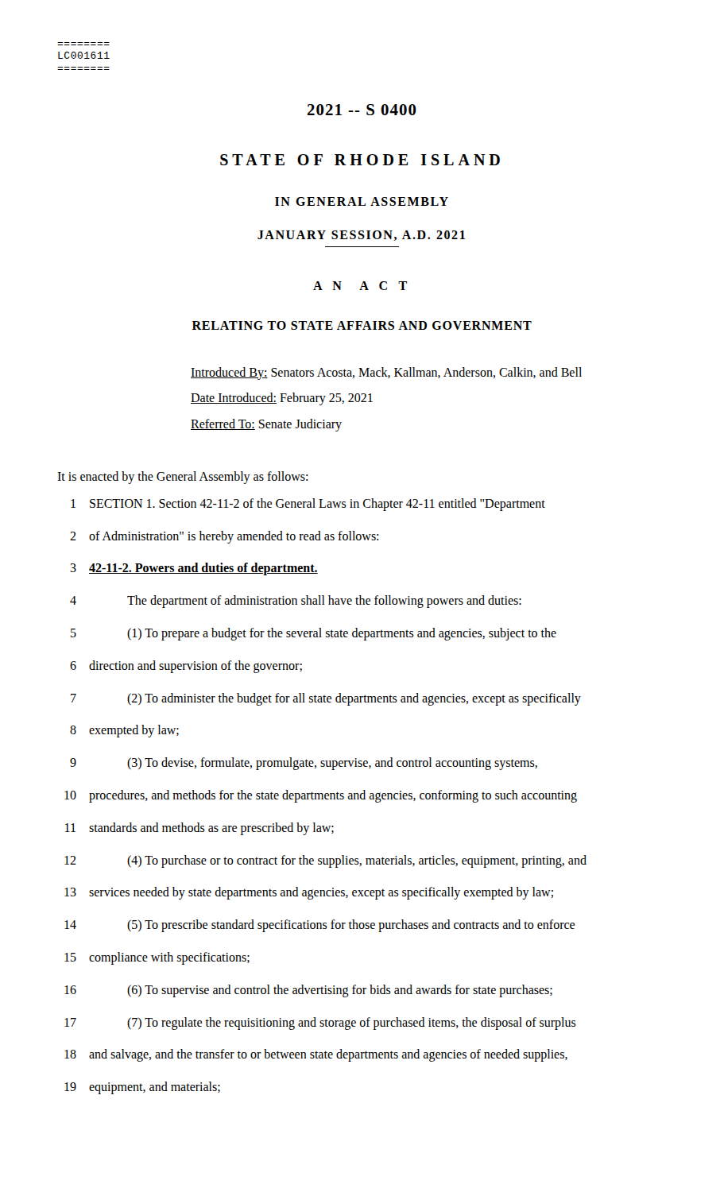========
LC001611
========
2021 -- S 0400
STATE OF RHODE ISLAND
IN GENERAL ASSEMBLY
JANUARY SESSION, A.D. 2021
A N A C T
RELATING TO STATE AFFAIRS AND GOVERNMENT
Introduced By: Senators Acosta, Mack, Kallman, Anderson, Calkin, and Bell
Date Introduced: February 25, 2021
Referred To: Senate Judiciary
It is enacted by the General Assembly as follows:
SECTION 1. Section 42-11-2 of the General Laws in Chapter 42-11 entitled "Department
of Administration" is hereby amended to read as follows:
42-11-2. Powers and duties of department.
The department of administration shall have the following powers and duties:
(1) To prepare a budget for the several state departments and agencies, subject to the
direction and supervision of the governor;
(2) To administer the budget for all state departments and agencies, except as specifically
exempted by law;
(3) To devise, formulate, promulgate, supervise, and control accounting systems,
procedures, and methods for the state departments and agencies, conforming to such accounting
standards and methods as are prescribed by law;
(4) To purchase or to contract for the supplies, materials, articles, equipment, printing, and
services needed by state departments and agencies, except as specifically exempted by law;
(5) To prescribe standard specifications for those purchases and contracts and to enforce
compliance with specifications;
(6) To supervise and control the advertising for bids and awards for state purchases;
(7) To regulate the requisitioning and storage of purchased items, the disposal of surplus
and salvage, and the transfer to or between state departments and agencies of needed supplies,
equipment, and materials;